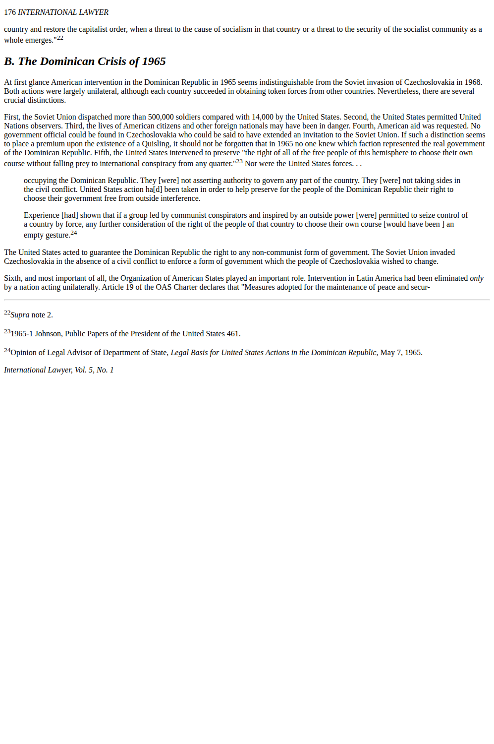176 INTERNATIONAL LAWYER
country and restore the capitalist order, when a threat to the cause of socialism in that country or a threat to the security of the socialist community as a whole emerges."22
B. The Dominican Crisis of 1965
At first glance American intervention in the Dominican Republic in 1965 seems indistinguishable from the Soviet invasion of Czechoslovakia in 1968. Both actions were largely unilateral, although each country succeeded in obtaining token forces from other countries. Nevertheless, there are several crucial distinctions.
First, the Soviet Union dispatched more than 500,000 soldiers compared with 14,000 by the United States. Second, the United States permitted United Nations observers. Third, the lives of American citizens and other foreign nationals may have been in danger. Fourth, American aid was requested. No government official could be found in Czechoslovakia who could be said to have extended an invitation to the Soviet Union. If such a distinction seems to place a premium upon the existence of a Quisling, it should not be forgotten that in 1965 no one knew which faction represented the real government of the Dominican Republic. Fifth, the United States intervened to preserve "the right of all of the free people of this hemisphere to choose their own course without falling prey to international conspiracy from any quarter."23 Nor were the United States forces. . .
occupying the Dominican Republic. They [were] not asserting authority to govern any part of the country. They [were] not taking sides in the civil conflict. United States action ha[d] been taken in order to help preserve for the people of the Dominican Republic their right to choose their government free from outside interference.
Experience [had] shown that if a group led by communist conspirators and inspired by an outside power [were] permitted to seize control of a country by force, any further consideration of the right of the people of that country to choose their own course [would have been ] an empty gesture.24
The United States acted to guarantee the Dominican Republic the right to any non-communist form of government. The Soviet Union invaded Czechoslovakia in the absence of a civil conflict to enforce a form of government which the people of Czechoslovakia wished to change.
Sixth, and most important of all, the Organization of American States played an important role. Intervention in Latin America had been eliminated only by a nation acting unilaterally. Article 19 of the OAS Charter declares that "Measures adopted for the maintenance of peace and secur-
22Supra note 2.
231965-1 Johnson, Public Papers of the President of the United States 461.
24Opinion of Legal Advisor of Department of State, Legal Basis for United States Actions in the Dominican Republic, May 7, 1965.
International Lawyer, Vol. 5, No. 1